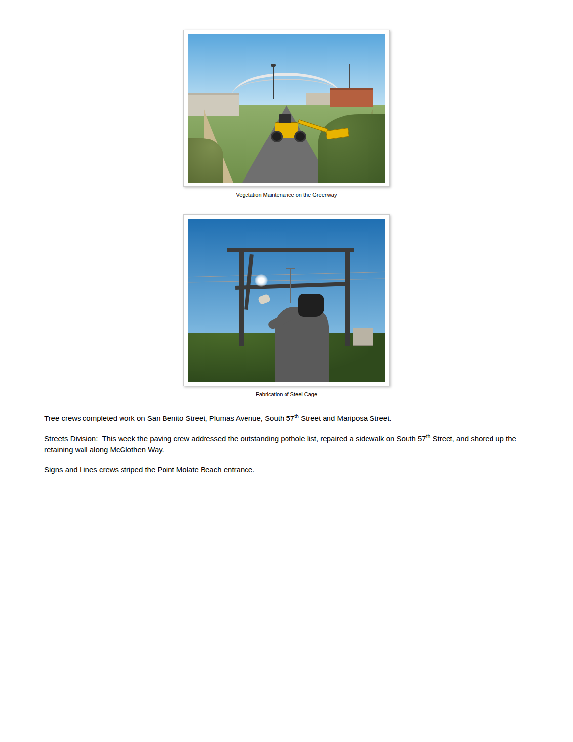Vegetation Maintenance on the Greenway
Fabrication of Steel Cage
Tree crews completed work on San Benito Street, Plumas Avenue, South 57th Street and Mariposa Street.
Streets Division: This week the paving crew addressed the outstanding pothole list, repaired a sidewalk on South 57th Street, and shored up the retaining wall along McGlothen Way.
Signs and Lines crews striped the Point Molate Beach entrance.